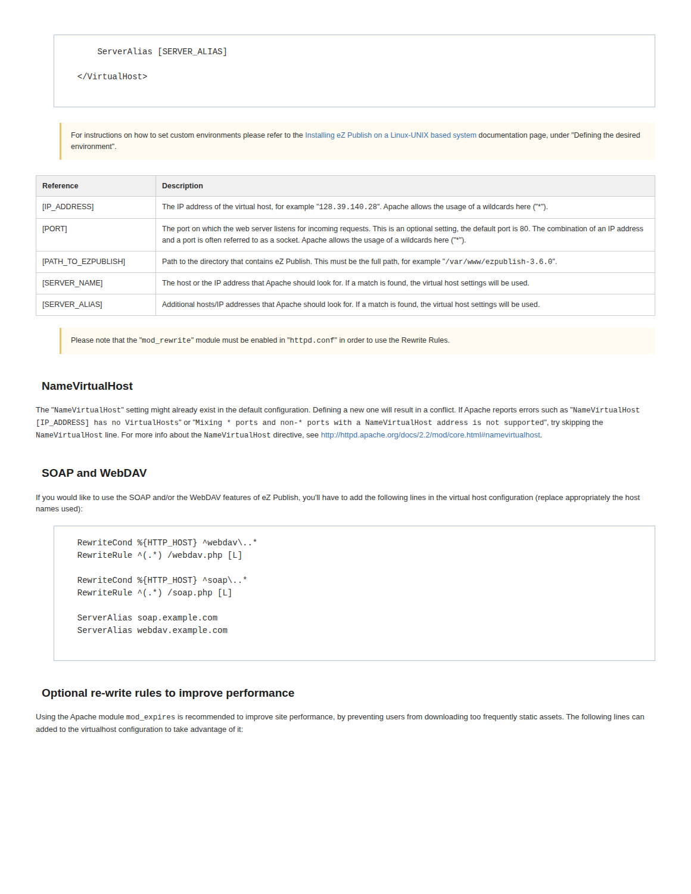ServerAlias [SERVER_ALIAS] </VirtualHost>
For instructions on how to set custom environments please refer to the Installing eZ Publish on a Linux-UNIX based system documentation page, under "Defining the desired environment".
| Reference | Description |
| --- | --- |
| [IP_ADDRESS] | The IP address of the virtual host, for example " 128.39.140.28 ". Apache allows the usage of a wildcards here ("*"). |
| [PORT] | The port on which the web server listens for incoming requests. This is an optional setting, the default port is 80. The combination of an IP address and a port is often referred to as a socket. Apache allows the usage of a wildcards here ("*"). |
| [PATH_TO_EZPUBLISH] | Path to the directory that contains eZ Publish. This must be the full path, for example " /var/www/ezpublish-3.6.0 ". |
| [SERVER_NAME] | The host or the IP address that Apache should look for. If a match is found, the virtual host settings will be used. |
| [SERVER_ALIAS] | Additional hosts/IP addresses that Apache should look for. If a match is found, the virtual host settings will be used. |
Please note that the "mod_rewrite" module must be enabled in "httpd.conf" in order to use the Rewrite Rules.
NameVirtualHost
The "NameVirtualHost" setting might already exist in the default configuration. Defining a new one will result in a conflict. If Apache reports errors such as "NameVirtualHost [IP_ADDRESS] has no VirtualHosts" or "Mixing * ports and non-* ports with a NameVirtualHost address is not supported", try skipping the NameVirtualHost line. For more info about the NameVirtualHost directive, see http://httpd.apache.org/docs/2.2/mod/core.html#namevirtualhost.
SOAP and WebDAV
If you would like to use the SOAP and/or the WebDAV features of eZ Publish, you'll have to add the following lines in the virtual host configuration (replace appropriately the host names used):
RewriteCond %{HTTP_HOST} ^webdav\..* RewriteRule ^(.*) /webdav.php [L] RewriteCond %{HTTP_HOST} ^soap\..* RewriteRule ^(.*) /soap.php [L] ServerAlias soap.example.com ServerAlias webdav.example.com
Optional re-write rules to improve performance
Using the Apache module mod_expires is recommended to improve site performance, by preventing users from downloading too frequently static assets. The following lines can added to the virtualhost configuration to take advantage of it: